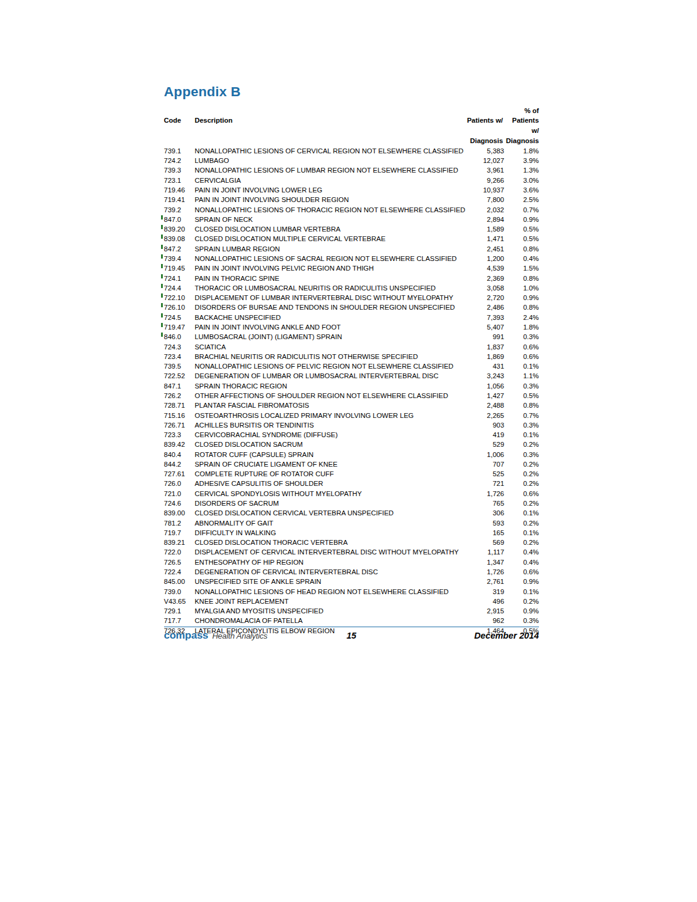Appendix B
| Code | Description | Patients w/ | % of Patients |
| --- | --- | --- | --- |
| | | Diagnosis | w/ Diagnosis |
| 739.1 | NONALLOPATHIC LESIONS OF CERVICAL REGION NOT ELSEWHERE CLASSIFIED | 5,383 | 1.8% |
| 724.2 | LUMBAGO | 12,027 | 3.9% |
| 739.3 | NONALLOPATHIC LESIONS OF LUMBAR REGION NOT ELSEWHERE CLASSIFIED | 3,961 | 1.3% |
| 723.1 | CERVICALGIA | 9,266 | 3.0% |
| 719.46 | PAIN IN JOINT INVOLVING LOWER LEG | 10,937 | 3.6% |
| 719.41 | PAIN IN JOINT INVOLVING SHOULDER REGION | 7,800 | 2.5% |
| 739.2 | NONALLOPATHIC LESIONS OF THORACIC REGION NOT ELSEWHERE CLASSIFIED | 2,032 | 0.7% |
| 847.0 | SPRAIN OF NECK | 2,894 | 0.9% |
| 839.20 | CLOSED DISLOCATION LUMBAR VERTEBRA | 1,589 | 0.5% |
| 839.08 | CLOSED DISLOCATION MULTIPLE CERVICAL VERTEBRAE | 1,471 | 0.5% |
| 847.2 | SPRAIN LUMBAR REGION | 2,451 | 0.8% |
| 739.4 | NONALLOPATHIC LESIONS OF SACRAL REGION NOT ELSEWHERE CLASSIFIED | 1,200 | 0.4% |
| 719.45 | PAIN IN JOINT INVOLVING PELVIC REGION AND THIGH | 4,539 | 1.5% |
| 724.1 | PAIN IN THORACIC SPINE | 2,369 | 0.8% |
| 724.4 | THORACIC OR LUMBOSACRAL NEURITIS OR RADICULITIS UNSPECIFIED | 3,058 | 1.0% |
| 722.10 | DISPLACEMENT OF LUMBAR INTERVERTEBRAL DISC WITHOUT MYELOPATHY | 2,720 | 0.9% |
| 726.10 | DISORDERS OF BURSAE AND TENDONS IN SHOULDER REGION UNSPECIFIED | 2,486 | 0.8% |
| 724.5 | BACKACHE UNSPECIFIED | 7,393 | 2.4% |
| 719.47 | PAIN IN JOINT INVOLVING ANKLE AND FOOT | 5,407 | 1.8% |
| 846.0 | LUMBOSACRAL (JOINT) (LIGAMENT) SPRAIN | 991 | 0.3% |
| 724.3 | SCIATICA | 1,837 | 0.6% |
| 723.4 | BRACHIAL NEURITIS OR RADICULITIS NOT OTHERWISE SPECIFIED | 1,869 | 0.6% |
| 739.5 | NONALLOPATHIC LESIONS OF PELVIC REGION NOT ELSEWHERE CLASSIFIED | 431 | 0.1% |
| 722.52 | DEGENERATION OF LUMBAR OR LUMBOSACRAL INTERVERTEBRAL DISC | 3,243 | 1.1% |
| 847.1 | SPRAIN THORACIC REGION | 1,056 | 0.3% |
| 726.2 | OTHER AFFECTIONS OF SHOULDER REGION NOT ELSEWHERE CLASSIFIED | 1,427 | 0.5% |
| 728.71 | PLANTAR FASCIAL FIBROMATOSIS | 2,488 | 0.8% |
| 715.16 | OSTEOARTHROSIS LOCALIZED PRIMARY INVOLVING LOWER LEG | 2,265 | 0.7% |
| 726.71 | ACHILLES BURSITIS OR TENDINITIS | 903 | 0.3% |
| 723.3 | CERVICOBRACHIAL SYNDROME (DIFFUSE) | 419 | 0.1% |
| 839.42 | CLOSED DISLOCATION SACRUM | 529 | 0.2% |
| 840.4 | ROTATOR CUFF (CAPSULE) SPRAIN | 1,006 | 0.3% |
| 844.2 | SPRAIN OF CRUCIATE LIGAMENT OF KNEE | 707 | 0.2% |
| 727.61 | COMPLETE RUPTURE OF ROTATOR CUFF | 525 | 0.2% |
| 726.0 | ADHESIVE CAPSULITIS OF SHOULDER | 721 | 0.2% |
| 721.0 | CERVICAL SPONDYLOSIS WITHOUT MYELOPATHY | 1,726 | 0.6% |
| 724.6 | DISORDERS OF SACRUM | 765 | 0.2% |
| 839.00 | CLOSED DISLOCATION CERVICAL VERTEBRA UNSPECIFIED | 306 | 0.1% |
| 781.2 | ABNORMALITY OF GAIT | 593 | 0.2% |
| 719.7 | DIFFICULTY IN WALKING | 165 | 0.1% |
| 839.21 | CLOSED DISLOCATION THORACIC VERTEBRA | 569 | 0.2% |
| 722.0 | DISPLACEMENT OF CERVICAL INTERVERTEBRAL DISC WITHOUT MYELOPATHY | 1,117 | 0.4% |
| 726.5 | ENTHESOPATHY OF HIP REGION | 1,347 | 0.4% |
| 722.4 | DEGENERATION OF CERVICAL INTERVERTEBRAL DISC | 1,726 | 0.6% |
| 845.00 | UNSPECIFIED SITE OF ANKLE SPRAIN | 2,761 | 0.9% |
| 739.0 | NONALLOPATHIC LESIONS OF HEAD REGION NOT ELSEWHERE CLASSIFIED | 319 | 0.1% |
| V43.65 | KNEE JOINT REPLACEMENT | 496 | 0.2% |
| 729.1 | MYALGIA AND MYOSITIS UNSPECIFIED | 2,915 | 0.9% |
| 717.7 | CHONDROMALACIA OF PATELLA | 962 | 0.3% |
| 726.32 | LATERAL EPICONDYLITIS ELBOW REGION | 1,464 | 0.5% |
compass Health Analytics
15
December 2014